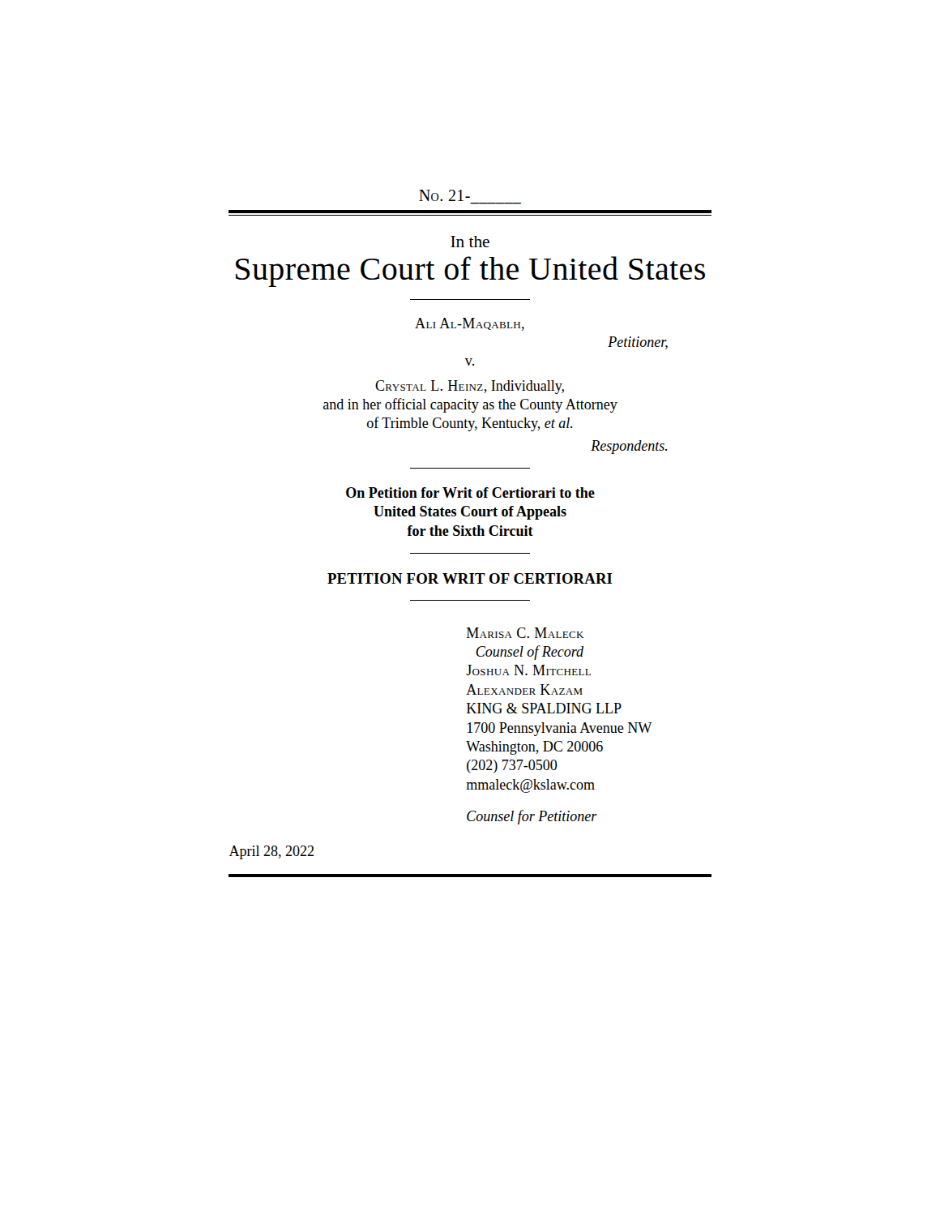No. 21-______
In the Supreme Court of the United States
Ali Al-Maqablh,
Petitioner,
v.
Crystal L. Heinz, Individually,
and in her official capacity as the County Attorney
of Trimble County, Kentucky, et al.
Respondents.
On Petition for Writ of Certiorari to the
United States Court of Appeals
for the Sixth Circuit
PETITION FOR WRIT OF CERTIORARI
Marisa C. Maleck
Counsel of Record
Joshua N. Mitchell
Alexander Kazam
KING & SPALDING LLP
1700 Pennsylvania Avenue NW
Washington, DC 20006
(202) 737-0500
mmaleck@kslaw.com Counsel for Petitioner
April 28, 2022